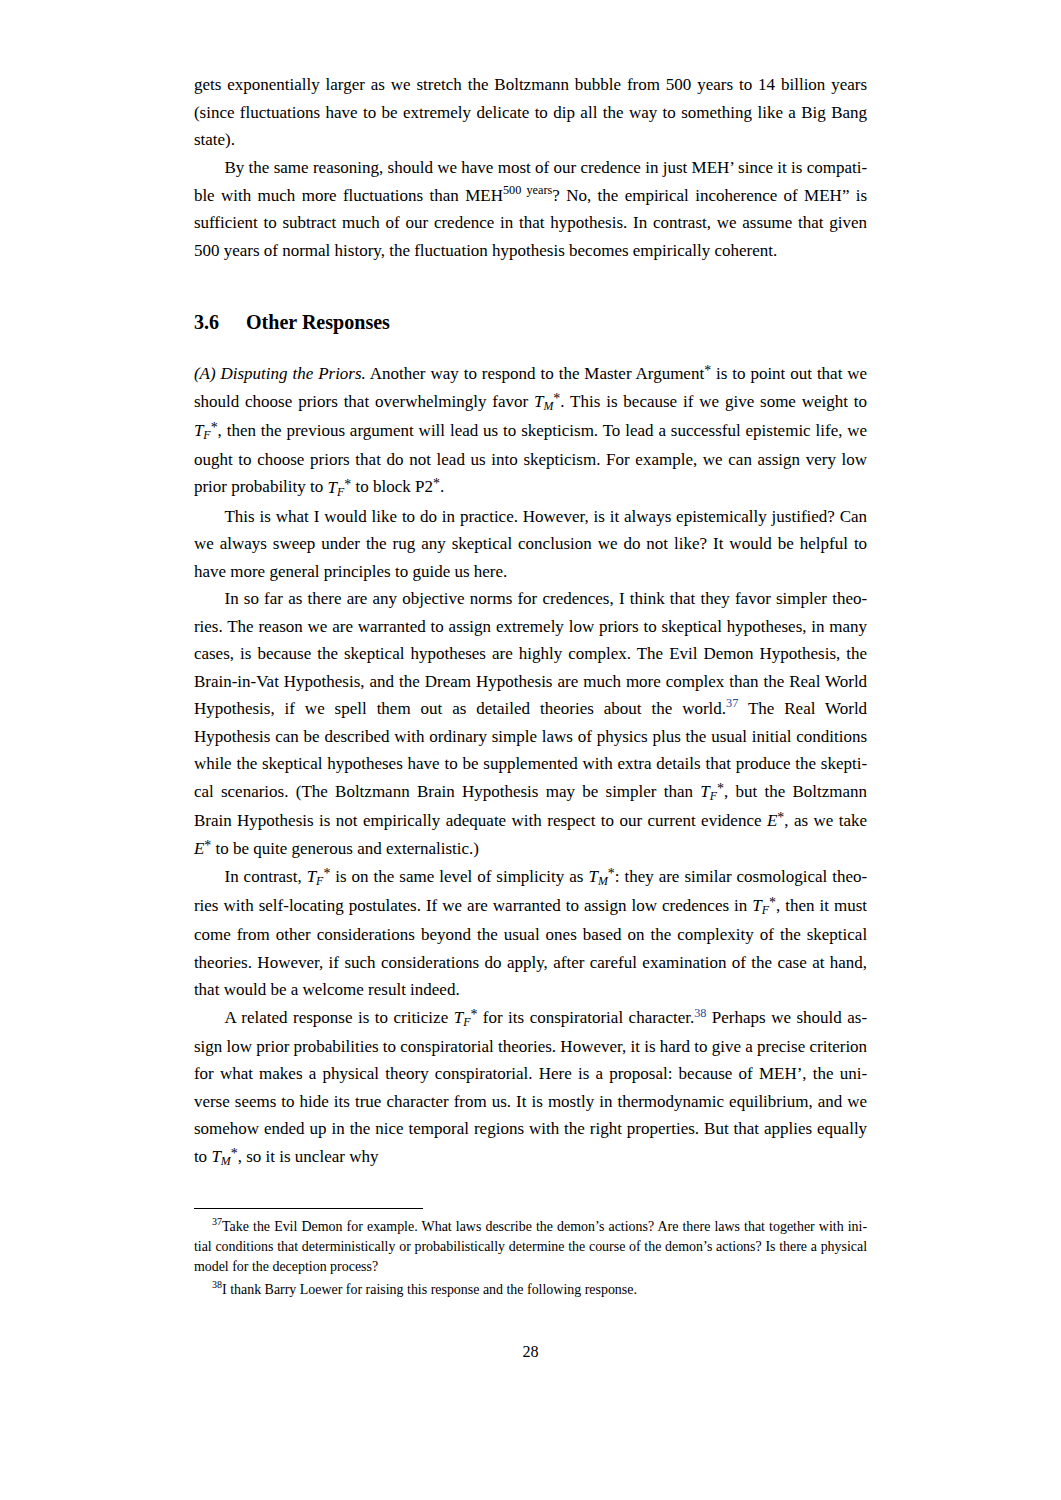gets exponentially larger as we stretch the Boltzmann bubble from 500 years to 14 billion years (since fluctuations have to be extremely delicate to dip all the way to something like a Big Bang state).
By the same reasoning, should we have most of our credence in just MEH’ since it is compatible with much more fluctuations than MEH500 years? No, the empirical incoherence of MEH” is sufficient to subtract much of our credence in that hypothesis. In contrast, we assume that given 500 years of normal history, the fluctuation hypothesis becomes empirically coherent.
3.6 Other Responses
(A) Disputing the Priors. Another way to respond to the Master Argument* is to point out that we should choose priors that overwhelmingly favor TM*. This is because if we give some weight to TF*, then the previous argument will lead us to skepticism. To lead a successful epistemic life, we ought to choose priors that do not lead us into skepticism. For example, we can assign very low prior probability to TF* to block P2*.
This is what I would like to do in practice. However, is it always epistemically justified? Can we always sweep under the rug any skeptical conclusion we do not like? It would be helpful to have more general principles to guide us here.
In so far as there are any objective norms for credences, I think that they favor simpler theories. The reason we are warranted to assign extremely low priors to skeptical hypotheses, in many cases, is because the skeptical hypotheses are highly complex. The Evil Demon Hypothesis, the Brain-in-Vat Hypothesis, and the Dream Hypothesis are much more complex than the Real World Hypothesis, if we spell them out as detailed theories about the world.37 The Real World Hypothesis can be described with ordinary simple laws of physics plus the usual initial conditions while the skeptical hypotheses have to be supplemented with extra details that produce the skeptical scenarios. (The Boltzmann Brain Hypothesis may be simpler than TF*, but the Boltzmann Brain Hypothesis is not empirically adequate with respect to our current evidence E*, as we take E* to be quite generous and externalistic.)
In contrast, TF* is on the same level of simplicity as TM*: they are similar cosmological theories with self-locating postulates. If we are warranted to assign low credences in TF*, then it must come from other considerations beyond the usual ones based on the complexity of the skeptical theories. However, if such considerations do apply, after careful examination of the case at hand, that would be a welcome result indeed.
A related response is to criticize TF* for its conspiratorial character.38 Perhaps we should assign low prior probabilities to conspiratorial theories. However, it is hard to give a precise criterion for what makes a physical theory conspiratorial. Here is a proposal: because of MEH’, the universe seems to hide its true character from us. It is mostly in thermodynamic equilibrium, and we somehow ended up in the nice temporal regions with the right properties. But that applies equally to TM*, so it is unclear why
37Take the Evil Demon for example. What laws describe the demon’s actions? Are there laws that together with initial conditions that deterministically or probabilistically determine the course of the demon’s actions? Is there a physical model for the deception process?
38I thank Barry Loewer for raising this response and the following response.
28